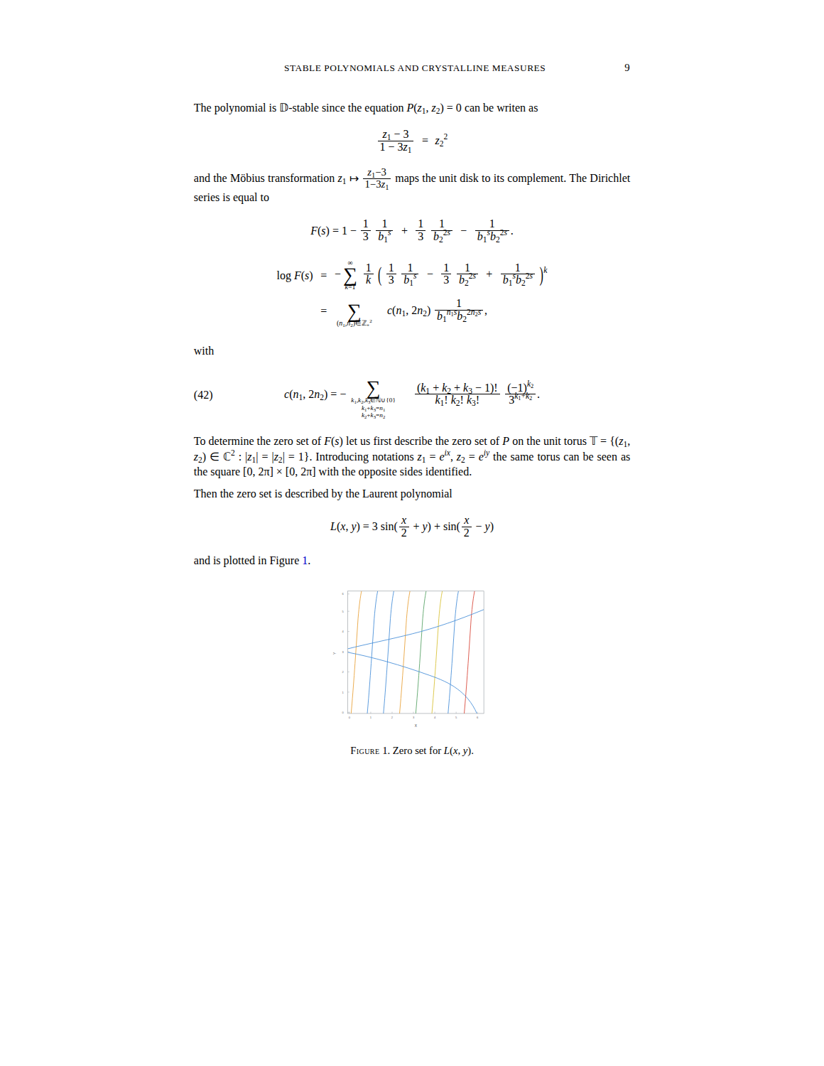STABLE POLYNOMIALS AND CRYSTALLINE MEASURES 9
The polynomial is 𝔻-stable since the equation P(z1, z2) = 0 can be writen as
z1 − 3 1 − 3z1 = z22
and the Möbius transformation z1 ↦ z1−31−3z1 maps the unit disk to its complement. The Dirichlet series is equal to
F(s) = 1 − 13 1 b1s + 13 1 b22s − 1 b1sb22s.
| log F ( s ) | = | − ∞ ∑ k =1 1 k ( 1 3 1 b 1 s − 1 3 1 b 2 2 s + 1 b 1 s b 2 2 s ) k |
| | = | ∑ ( n 1 , n 2 )∈ℤ + 2 c ( n 1 , 2 n 2 ) 1 b 1 n 1 s b 2 2 n 2 s , |
with
(42)
c(n1, 2n2) = − ∑ k1,k2,k3∈ℕ∪{0}
k1+k3=n1
k2+k3=n2 (k1 + k2 + k3 − 1)! k1! k2! k3! (−1)k2 3k1+k2 .
To determine the zero set of F(s) let us first describe the zero set of P on the unit torus 𝕋 = {(z1, z2) ∈ ℂ2 : |z1| = |z2| = 1}. Introducing notations z1 = eix, z2 = eiy the same torus can be seen as the square [0, 2π] × [0, 2π] with the opposite sides identified.
Then the zero set is described by the Laurent polynomial
L(x, y) = 3 sin(x 2 + y) + sin(x 2 − y)
and is plotted in Figure 1.
0 1 2 3 4 5 6 0 1 2 3 4 5 6 X Y
Figure 1. Zero set for L(x, y).